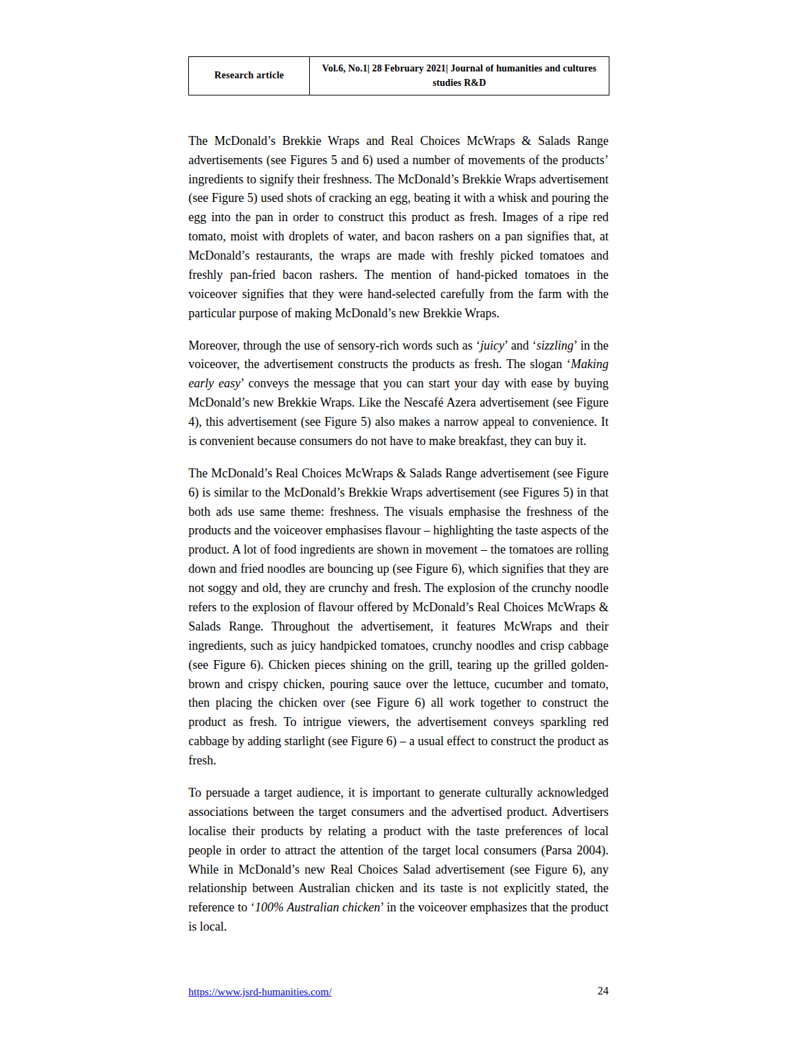Research article
Vol.6, No.1| 28 February 2021| Journal of humanities and cultures studies R&D
The McDonald’s Brekkie Wraps and Real Choices McWraps & Salads Range advertisements (see Figures 5 and 6) used a number of movements of the products’ ingredients to signify their freshness. The McDonald’s Brekkie Wraps advertisement (see Figure 5) used shots of cracking an egg, beating it with a whisk and pouring the egg into the pan in order to construct this product as fresh. Images of a ripe red tomato, moist with droplets of water, and bacon rashers on a pan signifies that, at McDonald’s restaurants, the wraps are made with freshly picked tomatoes and freshly pan-fried bacon rashers. The mention of hand-picked tomatoes in the voiceover signifies that they were hand-selected carefully from the farm with the particular purpose of making McDonald’s new Brekkie Wraps.
Moreover, through the use of sensory-rich words such as ‘juicy’ and ‘sizzling’ in the voiceover, the advertisement constructs the products as fresh. The slogan ‘Making early easy’ conveys the message that you can start your day with ease by buying McDonald’s new Brekkie Wraps. Like the Nescafé Azera advertisement (see Figure 4), this advertisement (see Figure 5) also makes a narrow appeal to convenience. It is convenient because consumers do not have to make breakfast, they can buy it.
The McDonald’s Real Choices McWraps & Salads Range advertisement (see Figure 6) is similar to the McDonald’s Brekkie Wraps advertisement (see Figures 5) in that both ads use same theme: freshness. The visuals emphasise the freshness of the products and the voiceover emphasises flavour – highlighting the taste aspects of the product. A lot of food ingredients are shown in movement – the tomatoes are rolling down and fried noodles are bouncing up (see Figure 6), which signifies that they are not soggy and old, they are crunchy and fresh. The explosion of the crunchy noodle refers to the explosion of flavour offered by McDonald’s Real Choices McWraps & Salads Range. Throughout the advertisement, it features McWraps and their ingredients, such as juicy handpicked tomatoes, crunchy noodles and crisp cabbage (see Figure 6). Chicken pieces shining on the grill, tearing up the grilled golden-brown and crispy chicken, pouring sauce over the lettuce, cucumber and tomato, then placing the chicken over (see Figure 6) all work together to construct the product as fresh. To intrigue viewers, the advertisement conveys sparkling red cabbage by adding starlight (see Figure 6) – a usual effect to construct the product as fresh.
To persuade a target audience, it is important to generate culturally acknowledged associations between the target consumers and the advertised product. Advertisers localise their products by relating a product with the taste preferences of local people in order to attract the attention of the target local consumers (Parsa 2004). While in McDonald’s new Real Choices Salad advertisement (see Figure 6), any relationship between Australian chicken and its taste is not explicitly stated, the reference to ‘100% Australian chicken’ in the voiceover emphasizes that the product is local.
https://www.jsrd-humanities.com/ 24